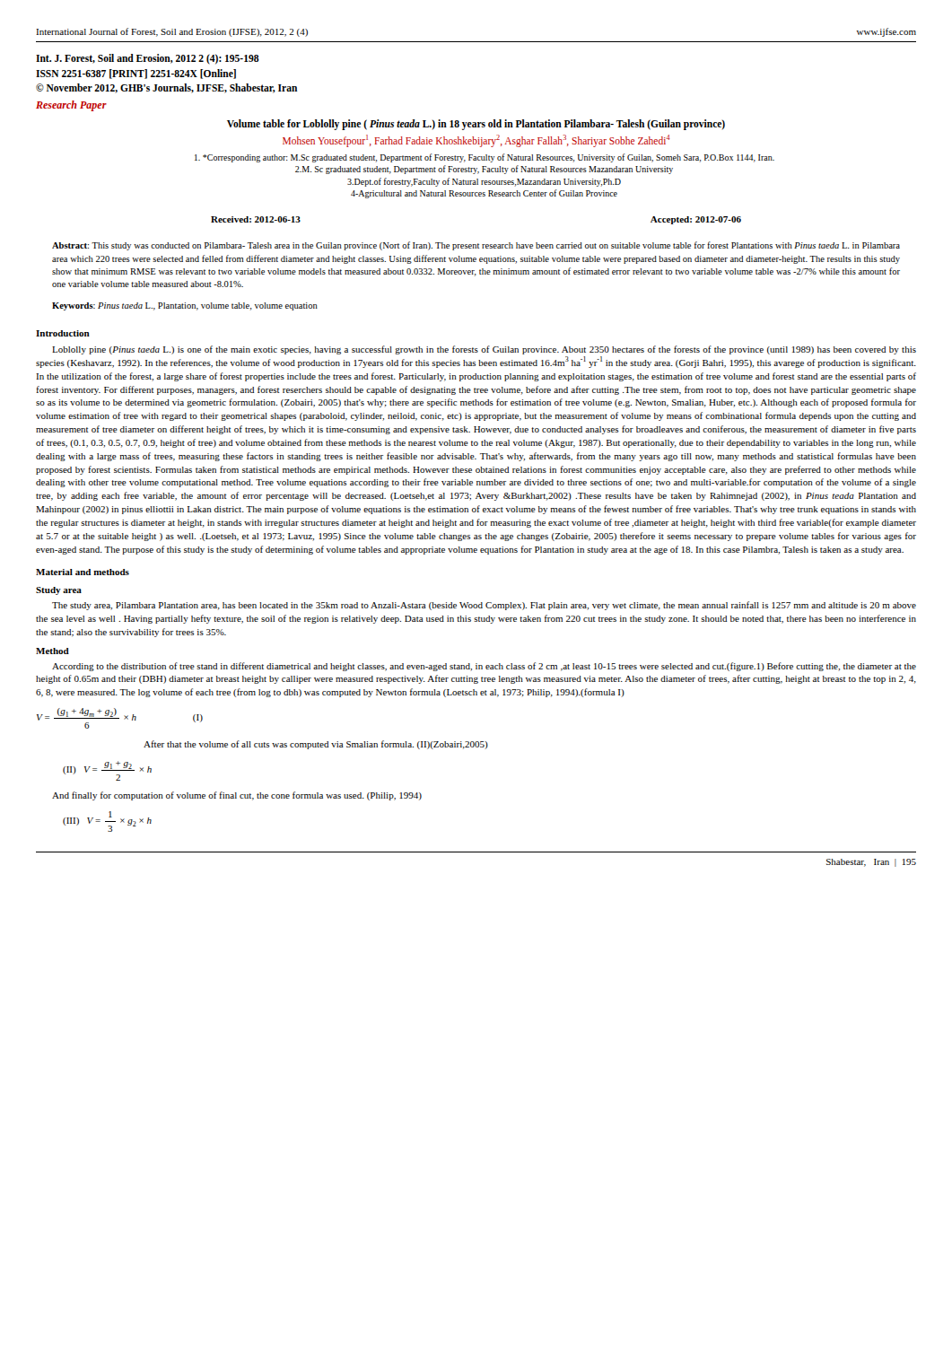International Journal of Forest, Soil and Erosion (IJFSE), 2012, 2 (4)
www.ijfse.com
Int. J. Forest, Soil and Erosion, 2012 2 (4): 195-198
ISSN 2251-6387 [PRINT] 2251-824X [Online]
© November 2012, GHB's Journals, IJFSE, Shabestar, Iran
Research Paper
Volume table for Loblolly pine ( Pinus teada L.) in 18 years old in Plantation Pilambara- Talesh (Guilan province)
Mohsen Yousefpour1, Farhad Fadaie Khoshkebijary2, Asghar Fallah3, Shariyar Sobhe Zahedi4
1. *Corresponding author: M.Sc graduated student, Department of Forestry, Faculty of Natural Resources, University of Guilan, Someh Sara, P.O.Box 1144, Iran.
2.M. Sc graduated student, Department of Forestry, Faculty of Natural Resources Mazandaran University
3.Dept.of forestry,Faculty of Natural resourses,Mazandaran University,Ph.D
4-Agricultural and Natural Resources Research Center of Guilan Province
Received: 2012-06-13
Accepted: 2012-07-06
Abstract: This study was conducted on Pilambara- Talesh area in the Guilan province (Nort of Iran). The present research have been carried out on suitable volume table for forest Plantations with Pinus taeda L. in Pilambara area which 220 trees were selected and felled from different diameter and height classes. Using different volume equations, suitable volume table were prepared based on diameter and diameter-height. The results in this study show that minimum RMSE was relevant to two variable volume models that measured about 0.0332. Moreover, the minimum amount of estimated error relevant to two variable volume table was -2/7% while this amount for one variable volume table measured about -8.01%.
Keywords: Pinus taeda L., Plantation, volume table, volume equation
Introduction
Loblolly pine (Pinus taeda L.) is one of the main exotic species, having a successful growth in the forests of Guilan province. About 2350 hectares of the forests of the province (until 1989) has been covered by this species (Keshavarz, 1992). In the references, the volume of wood production in 17years old for this species has been estimated 16.4m3 ha-1 yr-1 in the study area. (Gorji Bahri, 1995), this avarege of production is significant. In the utilization of the forest, a large share of forest properties include the trees and forest. Particularly, in production planning and exploitation stages, the estimation of tree volume and forest stand are the essential parts of forest inventory. For different purposes, managers, and forest reserchers should be capable of designating the tree volume, before and after cutting .The tree stem, from root to top, does not have particular geometric shape so as its volume to be determined via geometric formulation. (Zobairi, 2005) that's why; there are specific methods for estimation of tree volume (e.g. Newton, Smalian, Huber, etc.). Although each of proposed formula for volume estimation of tree with regard to their geometrical shapes (paraboloid, cylinder, neiloid, conic, etc) is appropriate, but the measurement of volume by means of combinational formula depends upon the cutting and measurement of tree diameter on different height of trees, by which it is time-consuming and expensive task. However, due to conducted analyses for broadleaves and coniferous, the measurement of diameter in five parts of trees, (0.1, 0.3, 0.5, 0.7, 0.9, height of tree) and volume obtained from these methods is the nearest volume to the real volume (Akgur, 1987). But operationally, due to their dependability to variables in the long run, while dealing with a large mass of trees, measuring these factors in standing trees is neither feasible nor advisable. That's why, afterwards, from the many years ago till now, many methods and statistical formulas have been proposed by forest scientists. Formulas taken from statistical methods are empirical methods. However these obtained relations in forest communities enjoy acceptable care, also they are preferred to other methods while dealing with other tree volume computational method. Tree volume equations according to their free variable number are divided to three sections of one; two and multi-variable.for computation of the volume of a single tree, by adding each free variable, the amount of error percentage will be decreased. (Loetseh,et al 1973; Avery &Burkhart,2002) .These results have be taken by Rahimnejad (2002), in Pinus teada Plantation and Mahinpour (2002) in pinus elliottii in Lakan district. The main purpose of volume equations is the estimation of exact volume by means of the fewest number of free variables. That's why tree trunk equations in stands with the regular structures is diameter at height, in stands with irregular structures diameter at height and height and for measuring the exact volume of tree ,diameter at height, height with third free variable(for example diameter at 5.7 or at the suitable height ) as well. .(Loetseh, et al 1973; Lavuz, 1995) Since the volume table changes as the age changes (Zobairie, 2005) therefore it seems necessary to prepare volume tables for various ages for even-aged stand. The purpose of this study is the study of determining of volume tables and appropriate volume equations for Plantation in study area at the age of 18. In this case Pilambra, Talesh is taken as a study area.
Material and methods
Study area
The study area, Pilambara Plantation area, has been located in the 35km road to Anzali-Astara (beside Wood Complex). Flat plain area, very wet climate, the mean annual rainfall is 1257 mm and altitude is 20 m above the sea level as well . Having partially hefty texture, the soil of the region is relatively deep. Data used in this study were taken from 220 cut trees in the study zone. It should be noted that, there has been no interference in the stand; also the survivability for trees is 35%.
Method
According to the distribution of tree stand in different diametrical and height classes, and even-aged stand, in each class of 2 cm ,at least 10-15 trees were selected and cut.(figure.1) Before cutting the, the diameter at the height of 0.65m and their (DBH) diameter at breast height by calliper were measured respectively. After cutting tree length was measured via meter. Also the diameter of trees, after cutting, height at breast to the top in 2, 4, 6, 8, were measured. The log volume of each tree (from log to dbh) was computed by Newton formula (Loetsch et al, 1973; Philip, 1994).(formula I)
V = (g1 + 4gm + g2) 6 × h (I)
After that the volume of all cuts was computed via Smalian formula. (II)(Zobairi,2005)
(II) V = g1 + g2 2 × h
And finally for computation of volume of final cut, the cone formula was used. (Philip, 1994)
(III) V = 1 3 × g2 × h
Shabestar, Iran | 195